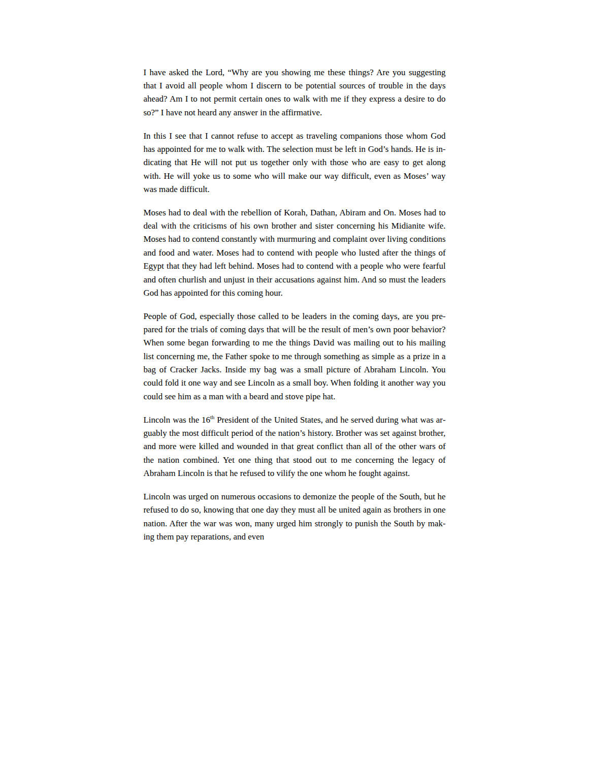I have asked the Lord, “Why are you showing me these things? Are you suggesting that I avoid all people whom I discern to be potential sources of trouble in the days ahead? Am I to not permit certain ones to walk with me if they express a desire to do so?” I have not heard any answer in the affirmative.
In this I see that I cannot refuse to accept as traveling companions those whom God has appointed for me to walk with. The selection must be left in God’s hands. He is indicating that He will not put us together only with those who are easy to get along with. He will yoke us to some who will make our way difficult, even as Moses’ way was made difficult.
Moses had to deal with the rebellion of Korah, Dathan, Abiram and On. Moses had to deal with the criticisms of his own brother and sister concerning his Midianite wife. Moses had to contend constantly with murmuring and complaint over living conditions and food and water. Moses had to contend with people who lusted after the things of Egypt that they had left behind. Moses had to contend with a people who were fearful and often churlish and unjust in their accusations against him. And so must the leaders God has appointed for this coming hour.
People of God, especially those called to be leaders in the coming days, are you prepared for the trials of coming days that will be the result of men’s own poor behavior? When some began forwarding to me the things David was mailing out to his mailing list concerning me, the Father spoke to me through something as simple as a prize in a bag of Cracker Jacks. Inside my bag was a small picture of Abraham Lincoln. You could fold it one way and see Lincoln as a small boy. When folding it another way you could see him as a man with a beard and stove pipe hat.
Lincoln was the 16th President of the United States, and he served during what was arguably the most difficult period of the nation’s history. Brother was set against brother, and more were killed and wounded in that great conflict than all of the other wars of the nation combined. Yet one thing that stood out to me concerning the legacy of Abraham Lincoln is that he refused to vilify the one whom he fought against.
Lincoln was urged on numerous occasions to demonize the people of the South, but he refused to do so, knowing that one day they must all be united again as brothers in one nation. After the war was won, many urged him strongly to punish the South by making them pay reparations, and even